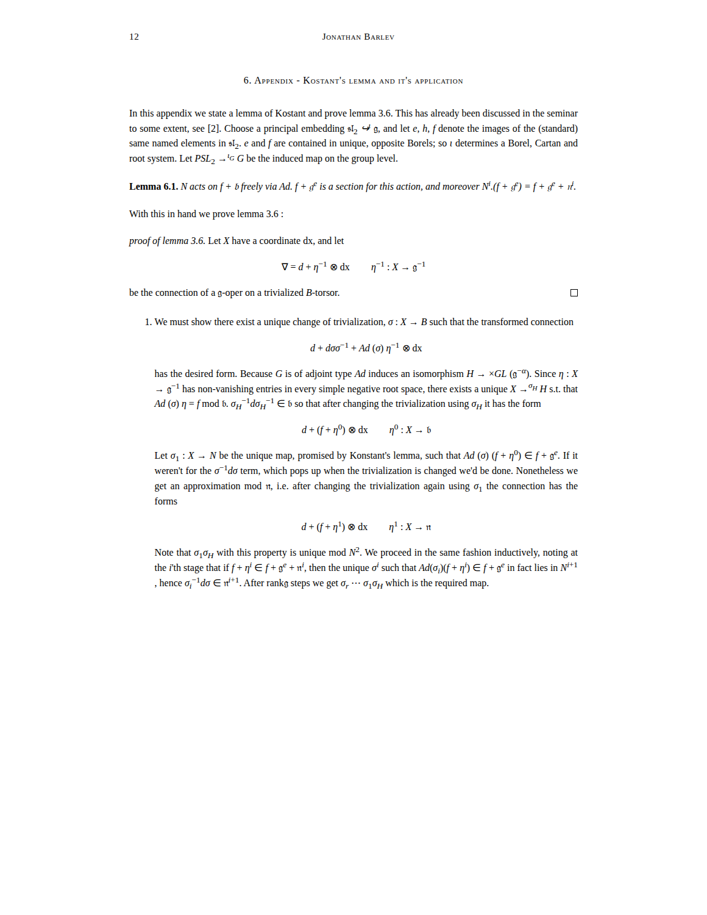12 Jonathan Barlev
6. Appendix - Kostant's lemma and it's application
In this appendix we state a lemma of Kostant and prove lemma 3.6. This has already been discussed in the seminar to some extent, see [2]. Choose a principal embedding 𝔰𝔩2 ↪ι 𝔤, and let e, h, f denote the images of the (standard) same named elements in 𝔰𝔩2. e and f are contained in unique, opposite Borels; so ι determines a Borel, Cartan and root system. Let PSL2 →ιG G be the induced map on the group level.
Lemma 6.1. N acts on f + 𝔟 freely via Ad. f + 𝔤e is a section for this action, and moreover Ni.(f + 𝔤e) = f + 𝔤e + 𝔫i.
With this in hand we prove lemma 3.6 :
proof of lemma 3.6. Let X have a coordinate dx, and let
∇ = d + η−1 ⊗ dx η−1 : X → 𝔤−1
be the connection of a 𝔤-oper on a trivialized B-torsor.
We must show there exist a unique change of trivialization, σ : X → B such that the transformed connection
d + dσσ−1 + Ad (σ) η−1 ⊗ dx
has the desired form. Because G is of adjoint type Ad induces an isomorphism H → ×GL (𝔤−α). Since η : X → 𝔤−1 has non-vanishing entries in every simple negative root space, there exists a unique X →σH H s.t. that Ad (σ) η = f mod 𝔟. σH−1dσH−1 ∈ 𝔟 so that after changing the trivialization using σH it has the form
d + (f + η0) ⊗ dx η0 : X → 𝔟
Let σ1 : X → N be the unique map, promised by Konstant's lemma, such that Ad (σ) (f + η0) ∈ f + 𝔤e. If it weren't for the σ−1dσ term, which pops up when the trivialization is changed we'd be done. Nonetheless we get an approximation mod 𝔫, i.e. after changing the trivialization again using σ1 the connection has the forms
d + (f + η1) ⊗ dx η1 : X → 𝔫
Note that σ1σH with this property is unique mod N2. We proceed in the same fashion inductively, noting at the i'th stage that if f + ηi ∈ f + 𝔤e + 𝔫i, then the unique σi such that Ad(σi)(f + ηi) ∈ f + 𝔤e in fact lies in Ni+1 , hence σi−1dσ ∈ 𝔫i+1. After rank𝔤 steps we get σr ⋯ σ1σH which is the required map.